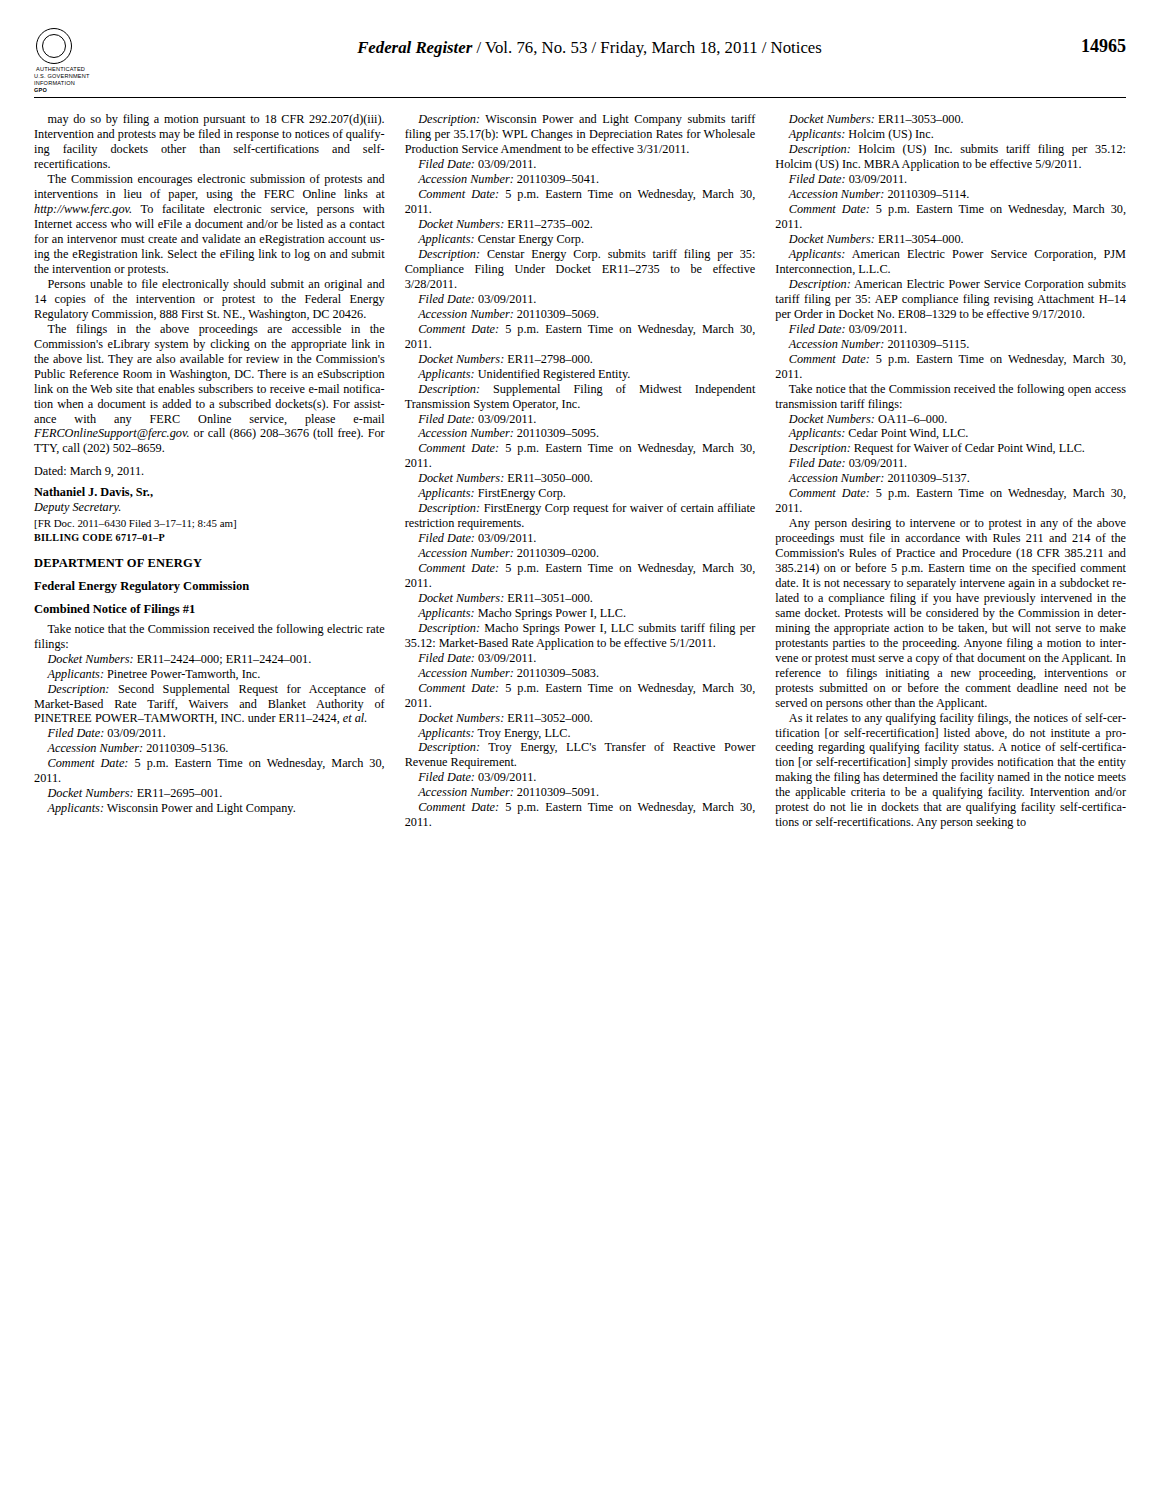Authenticated
U.S. Government
Information
GPO
Federal Register / Vol. 76, No. 53 / Friday, March 18, 2011 / Notices
14965
may do so by filing a motion pursuant to 18 CFR 292.207(d)(iii). Intervention and protests may be filed in response to notices of qualifying facility dockets other than self-certifications and self-recertifications.
The Commission encourages electronic submission of protests and interventions in lieu of paper, using the FERC Online links at http://www.ferc.gov. To facilitate electronic service, persons with Internet access who will eFile a document and/or be listed as a contact for an intervenor must create and validate an eRegistration account using the eRegistration link. Select the eFiling link to log on and submit the intervention or protests.
Persons unable to file electronically should submit an original and 14 copies of the intervention or protest to the Federal Energy Regulatory Commission, 888 First St. NE., Washington, DC 20426.
The filings in the above proceedings are accessible in the Commission's eLibrary system by clicking on the appropriate link in the above list. They are also available for review in the Commission's Public Reference Room in Washington, DC. There is an eSubscription link on the Web site that enables subscribers to receive e-mail notification when a document is added to a subscribed dockets(s). For assistance with any FERC Online service, please e-mail FERCOnlineSupport@ferc.gov. or call (866) 208–3676 (toll free). For TTY, call (202) 502–8659.
Dated: March 9, 2011.
Nathaniel J. Davis, Sr.,
Deputy Secretary.
[FR Doc. 2011–6430 Filed 3–17–11; 8:45 am]
BILLING CODE 6717–01–P
DEPARTMENT OF ENERGY
Federal Energy Regulatory Commission
Combined Notice of Filings #1
Take notice that the Commission received the following electric rate filings:
Docket Numbers: ER11–2424–000; ER11–2424–001.
Applicants: Pinetree Power-Tamworth, Inc.
Description: Second Supplemental Request for Acceptance of Market-Based Rate Tariff, Waivers and Blanket Authority of PINETREE POWER–TAMWORTH, INC. under ER11–2424, et al.
Filed Date: 03/09/2011.
Accession Number: 20110309–5136.
Comment Date: 5 p.m. Eastern Time on Wednesday, March 30, 2011.
Docket Numbers: ER11–2695–001.
Applicants: Wisconsin Power and Light Company.
Description: Wisconsin Power and Light Company submits tariff filing per 35.17(b): WPL Changes in Depreciation Rates for Wholesale Production Service Amendment to be effective 3/31/2011.
Filed Date: 03/09/2011.
Accession Number: 20110309–5041.
Comment Date: 5 p.m. Eastern Time on Wednesday, March 30, 2011.
Docket Numbers: ER11–2735–002.
Applicants: Censtar Energy Corp.
Description: Censtar Energy Corp. submits tariff filing per 35: Compliance Filing Under Docket ER11–2735 to be effective 3/28/2011.
Filed Date: 03/09/2011.
Accession Number: 20110309–5069.
Comment Date: 5 p.m. Eastern Time on Wednesday, March 30, 2011.
Docket Numbers: ER11–2798–000.
Applicants: Unidentified Registered Entity.
Description: Supplemental Filing of Midwest Independent Transmission System Operator, Inc.
Filed Date: 03/09/2011.
Accession Number: 20110309–5095.
Comment Date: 5 p.m. Eastern Time on Wednesday, March 30, 2011.
Docket Numbers: ER11–3050–000.
Applicants: FirstEnergy Corp.
Description: FirstEnergy Corp request for waiver of certain affiliate restriction requirements.
Filed Date: 03/09/2011.
Accession Number: 20110309–0200.
Comment Date: 5 p.m. Eastern Time on Wednesday, March 30, 2011.
Docket Numbers: ER11–3051–000.
Applicants: Macho Springs Power I, LLC.
Description: Macho Springs Power I, LLC submits tariff filing per 35.12: Market-Based Rate Application to be effective 5/1/2011.
Filed Date: 03/09/2011.
Accession Number: 20110309–5083.
Comment Date: 5 p.m. Eastern Time on Wednesday, March 30, 2011.
Docket Numbers: ER11–3052–000.
Applicants: Troy Energy, LLC.
Description: Troy Energy, LLC's Transfer of Reactive Power Revenue Requirement.
Filed Date: 03/09/2011.
Accession Number: 20110309–5091.
Comment Date: 5 p.m. Eastern Time on Wednesday, March 30, 2011.
Docket Numbers: ER11–3053–000.
Applicants: Holcim (US) Inc.
Description: Holcim (US) Inc. submits tariff filing per 35.12: Holcim (US) Inc. MBRA Application to be effective 5/9/2011.
Filed Date: 03/09/2011.
Accession Number: 20110309–5114.
Comment Date: 5 p.m. Eastern Time on Wednesday, March 30, 2011.
Docket Numbers: ER11–3054–000.
Applicants: American Electric Power Service Corporation, PJM Interconnection, L.L.C.
Description: American Electric Power Service Corporation submits tariff filing per 35: AEP compliance filing revising Attachment H–14 per Order in Docket No. ER08–1329 to be effective 9/17/2010.
Filed Date: 03/09/2011.
Accession Number: 20110309–5115.
Comment Date: 5 p.m. Eastern Time on Wednesday, March 30, 2011.
Take notice that the Commission received the following open access transmission tariff filings:
Docket Numbers: OA11–6–000.
Applicants: Cedar Point Wind, LLC.
Description: Request for Waiver of Cedar Point Wind, LLC.
Filed Date: 03/09/2011.
Accession Number: 20110309–5137.
Comment Date: 5 p.m. Eastern Time on Wednesday, March 30, 2011.
Any person desiring to intervene or to protest in any of the above proceedings must file in accordance with Rules 211 and 214 of the Commission's Rules of Practice and Procedure (18 CFR 385.211 and 385.214) on or before 5 p.m. Eastern time on the specified comment date. It is not necessary to separately intervene again in a subdocket related to a compliance filing if you have previously intervened in the same docket. Protests will be considered by the Commission in determining the appropriate action to be taken, but will not serve to make protestants parties to the proceeding. Anyone filing a motion to intervene or protest must serve a copy of that document on the Applicant. In reference to filings initiating a new proceeding, interventions or protests submitted on or before the comment deadline need not be served on persons other than the Applicant.
As it relates to any qualifying facility filings, the notices of self-certification [or self-recertification] listed above, do not institute a proceeding regarding qualifying facility status. A notice of self-certification [or self-recertification] simply provides notification that the entity making the filing has determined the facility named in the notice meets the applicable criteria to be a qualifying facility. Intervention and/or protest do not lie in dockets that are qualifying facility self-certifications or self-recertifications. Any person seeking to